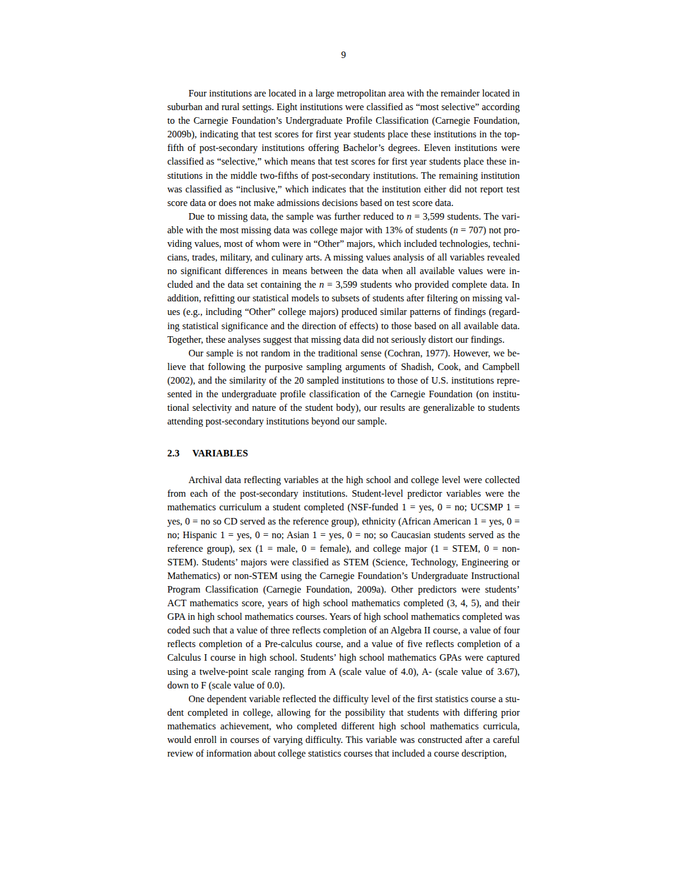9
Four institutions are located in a large metropolitan area with the remainder located in suburban and rural settings. Eight institutions were classified as “most selective” according to the Carnegie Foundation’s Undergraduate Profile Classification (Carnegie Foundation, 2009b), indicating that test scores for first year students place these institutions in the top-fifth of post-secondary institutions offering Bachelor’s degrees. Eleven institutions were classified as “selective,” which means that test scores for first year students place these institutions in the middle two-fifths of post-secondary institutions. The remaining institution was classified as “inclusive,” which indicates that the institution either did not report test score data or does not make admissions decisions based on test score data.
Due to missing data, the sample was further reduced to n = 3,599 students. The variable with the most missing data was college major with 13% of students (n = 707) not providing values, most of whom were in “Other” majors, which included technologies, technicians, trades, military, and culinary arts. A missing values analysis of all variables revealed no significant differences in means between the data when all available values were included and the data set containing the n = 3,599 students who provided complete data. In addition, refitting our statistical models to subsets of students after filtering on missing values (e.g., including “Other” college majors) produced similar patterns of findings (regarding statistical significance and the direction of effects) to those based on all available data. Together, these analyses suggest that missing data did not seriously distort our findings.
Our sample is not random in the traditional sense (Cochran, 1977). However, we believe that following the purposive sampling arguments of Shadish, Cook, and Campbell (2002), and the similarity of the 20 sampled institutions to those of U.S. institutions represented in the undergraduate profile classification of the Carnegie Foundation (on institutional selectivity and nature of the student body), our results are generalizable to students attending post-secondary institutions beyond our sample.
2.3 VARIABLES
Archival data reflecting variables at the high school and college level were collected from each of the post-secondary institutions. Student-level predictor variables were the mathematics curriculum a student completed (NSF-funded 1 = yes, 0 = no; UCSMP 1 = yes, 0 = no so CD served as the reference group), ethnicity (African American 1 = yes, 0 = no; Hispanic 1 = yes, 0 = no; Asian 1 = yes, 0 = no; so Caucasian students served as the reference group), sex (1 = male, 0 = female), and college major (1 = STEM, 0 = non-STEM). Students’ majors were classified as STEM (Science, Technology, Engineering or Mathematics) or non-STEM using the Carnegie Foundation’s Undergraduate Instructional Program Classification (Carnegie Foundation, 2009a). Other predictors were students’ ACT mathematics score, years of high school mathematics completed (3, 4, 5), and their GPA in high school mathematics courses. Years of high school mathematics completed was coded such that a value of three reflects completion of an Algebra II course, a value of four reflects completion of a Pre-calculus course, and a value of five reflects completion of a Calculus I course in high school. Students’ high school mathematics GPAs were captured using a twelve-point scale ranging from A (scale value of 4.0), A- (scale value of 3.67), down to F (scale value of 0.0).
One dependent variable reflected the difficulty level of the first statistics course a student completed in college, allowing for the possibility that students with differing prior mathematics achievement, who completed different high school mathematics curricula, would enroll in courses of varying difficulty. This variable was constructed after a careful review of information about college statistics courses that included a course description,